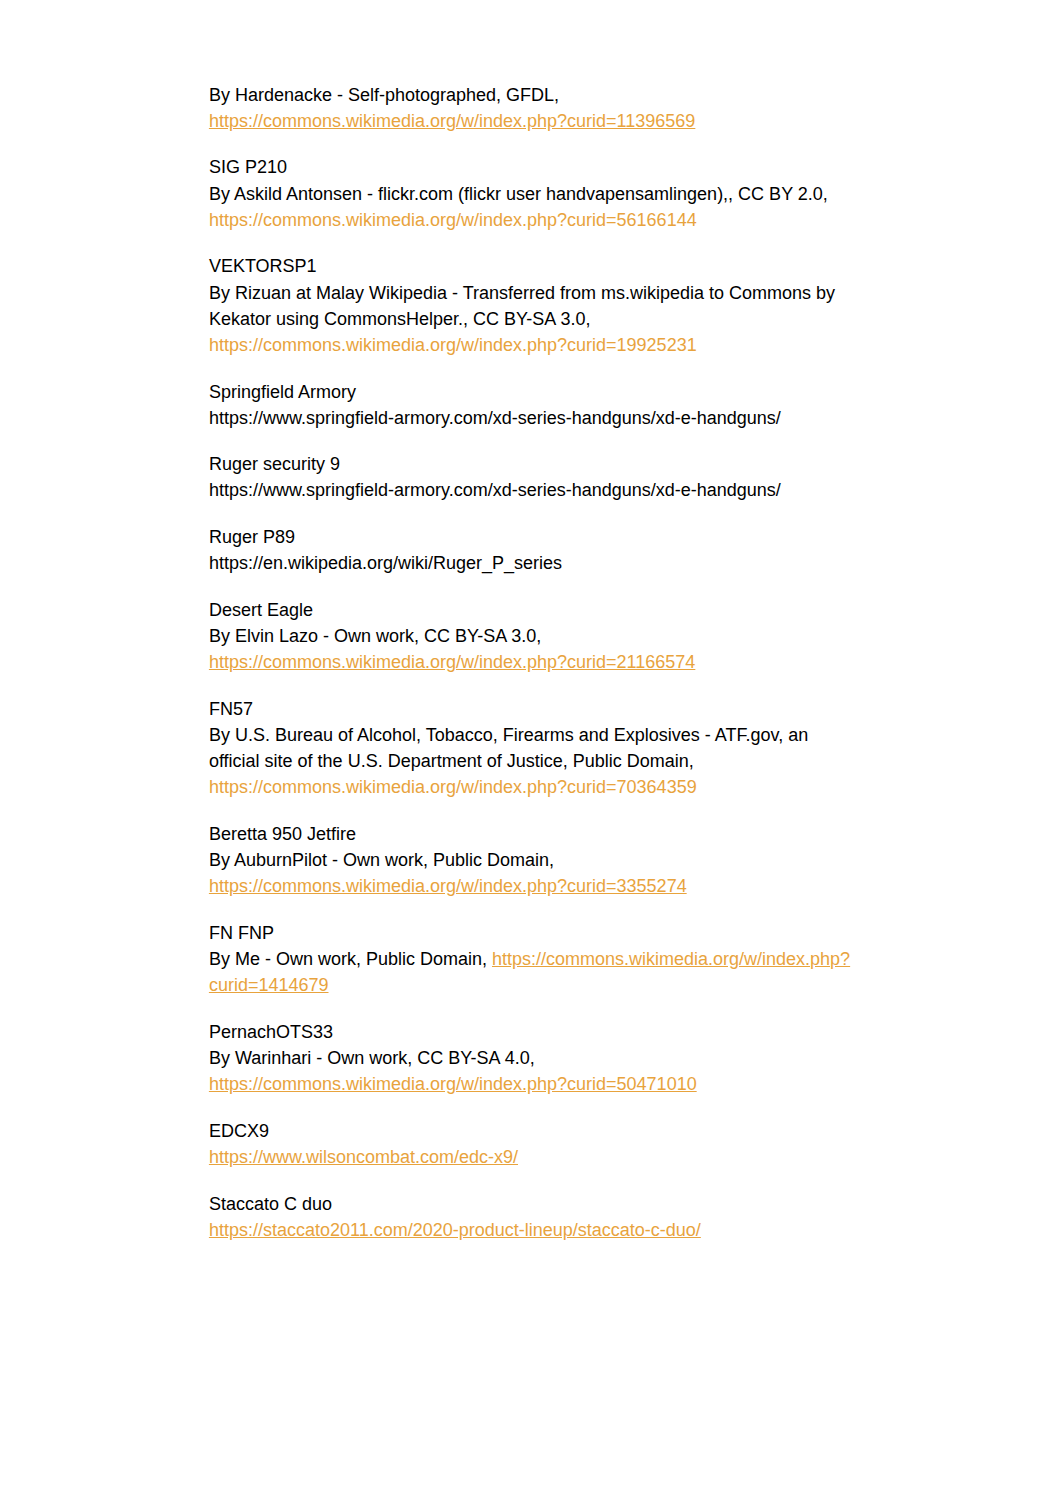By Hardenacke - Self-photographed, GFDL, https://commons.wikimedia.org/w/index.php?curid=11396569
SIG P210
By Askild Antonsen - flickr.com (flickr user handvapensamlingen),, CC BY 2.0, https://commons.wikimedia.org/w/index.php?curid=56166144
VEKTORSP1
By Rizuan at Malay Wikipedia - Transferred from ms.wikipedia to Commons by Kekator using CommonsHelper., CC BY-SA 3.0, https://commons.wikimedia.org/w/index.php?curid=19925231
Springfield Armory
https://www.springfield-armory.com/xd-series-handguns/xd-e-handguns/
Ruger security 9
https://www.springfield-armory.com/xd-series-handguns/xd-e-handguns/
Ruger P89
https://en.wikipedia.org/wiki/Ruger_P_series
Desert Eagle
By Elvin Lazo - Own work, CC BY-SA 3.0, https://commons.wikimedia.org/w/index.php?curid=21166574
FN57
By U.S. Bureau of Alcohol, Tobacco, Firearms and Explosives - ATF.gov, an official site of the U.S. Department of Justice, Public Domain, https://commons.wikimedia.org/w/index.php?curid=70364359
Beretta 950 Jetfire
By AuburnPilot - Own work, Public Domain, https://commons.wikimedia.org/w/index.php?curid=3355274
FN FNP
By Me - Own work, Public Domain, https://commons.wikimedia.org/w/index.php?curid=1414679
PernachOTS33
By Warinhari - Own work, CC BY-SA 4.0, https://commons.wikimedia.org/w/index.php?curid=50471010
EDCX9
https://www.wilsoncombat.com/edc-x9/
Staccato C duo
https://staccato2011.com/2020-product-lineup/staccato-c-duo/